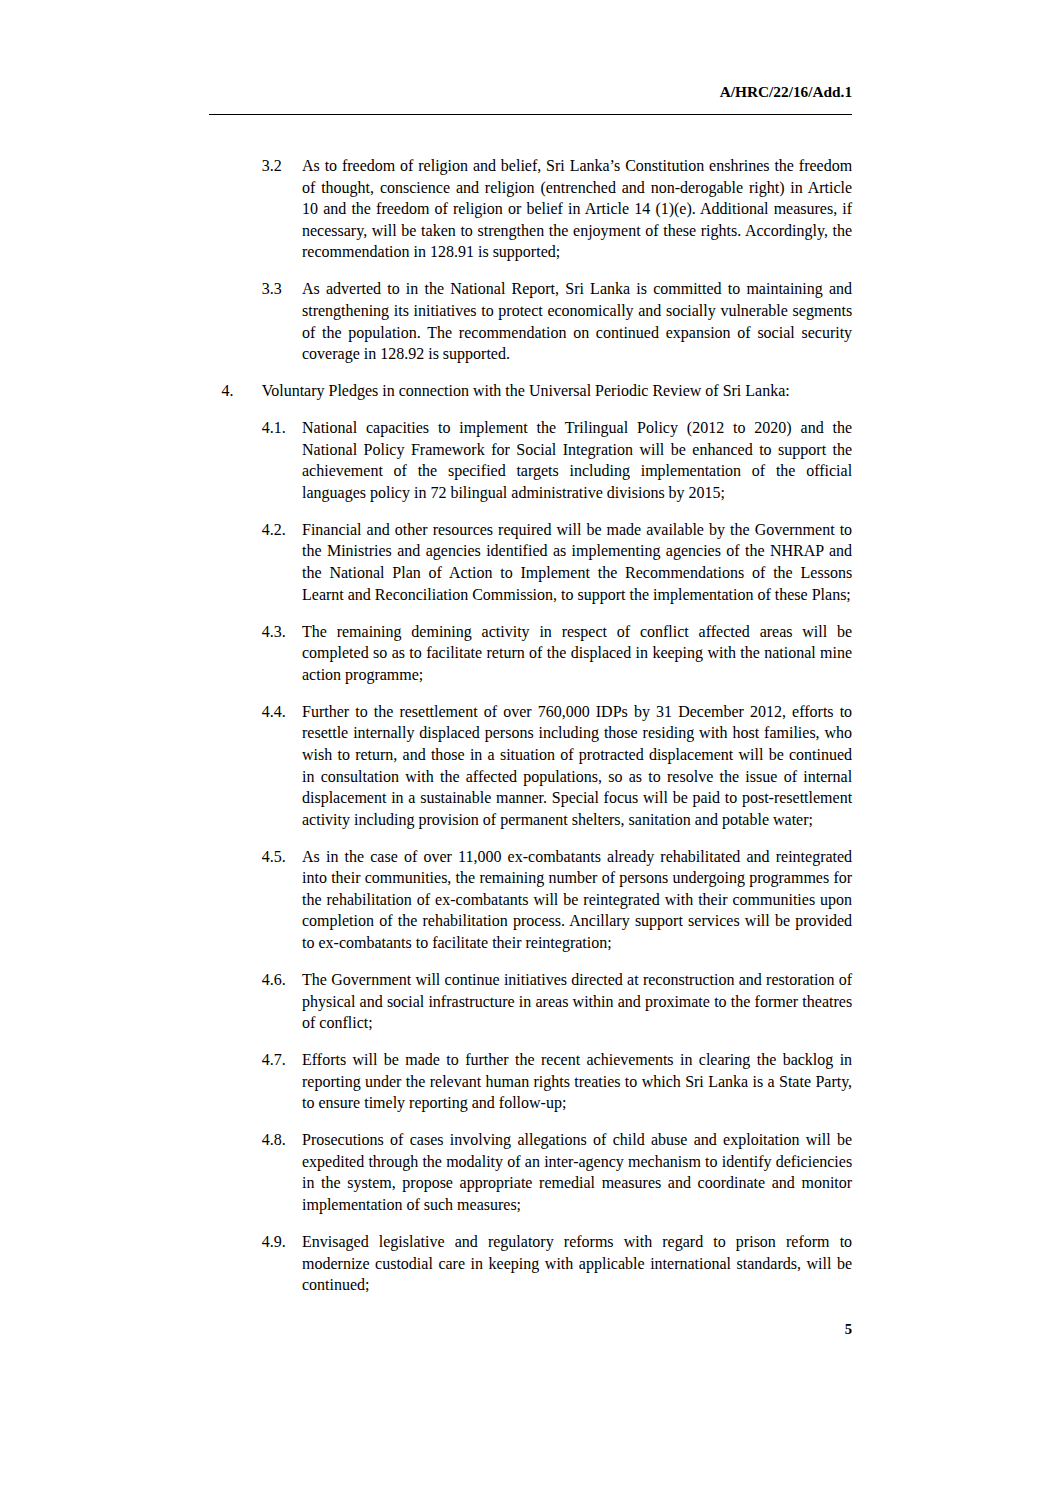A/HRC/22/16/Add.1
3.2 As to freedom of religion and belief, Sri Lanka’s Constitution enshrines the freedom of thought, conscience and religion (entrenched and non-derogable right) in Article 10 and the freedom of religion or belief in Article 14 (1)(e). Additional measures, if necessary, will be taken to strengthen the enjoyment of these rights. Accordingly, the recommendation in 128.91 is supported;
3.3 As adverted to in the National Report, Sri Lanka is committed to maintaining and strengthening its initiatives to protect economically and socially vulnerable segments of the population. The recommendation on continued expansion of social security coverage in 128.92 is supported.
4. Voluntary Pledges in connection with the Universal Periodic Review of Sri Lanka:
4.1. National capacities to implement the Trilingual Policy (2012 to 2020) and the National Policy Framework for Social Integration will be enhanced to support the achievement of the specified targets including implementation of the official languages policy in 72 bilingual administrative divisions by 2015;
4.2. Financial and other resources required will be made available by the Government to the Ministries and agencies identified as implementing agencies of the NHRAP and the National Plan of Action to Implement the Recommendations of the Lessons Learnt and Reconciliation Commission, to support the implementation of these Plans;
4.3. The remaining demining activity in respect of conflict affected areas will be completed so as to facilitate return of the displaced in keeping with the national mine action programme;
4.4. Further to the resettlement of over 760,000 IDPs by 31 December 2012, efforts to resettle internally displaced persons including those residing with host families, who wish to return, and those in a situation of protracted displacement will be continued in consultation with the affected populations, so as to resolve the issue of internal displacement in a sustainable manner. Special focus will be paid to post-resettlement activity including provision of permanent shelters, sanitation and potable water;
4.5. As in the case of over 11,000 ex-combatants already rehabilitated and reintegrated into their communities, the remaining number of persons undergoing programmes for the rehabilitation of ex-combatants will be reintegrated with their communities upon completion of the rehabilitation process. Ancillary support services will be provided to ex-combatants to facilitate their reintegration;
4.6. The Government will continue initiatives directed at reconstruction and restoration of physical and social infrastructure in areas within and proximate to the former theatres of conflict;
4.7. Efforts will be made to further the recent achievements in clearing the backlog in reporting under the relevant human rights treaties to which Sri Lanka is a State Party, to ensure timely reporting and follow-up;
4.8. Prosecutions of cases involving allegations of child abuse and exploitation will be expedited through the modality of an inter-agency mechanism to identify deficiencies in the system, propose appropriate remedial measures and coordinate and monitor implementation of such measures;
4.9. Envisaged legislative and regulatory reforms with regard to prison reform to modernize custodial care in keeping with applicable international standards, will be continued;
5